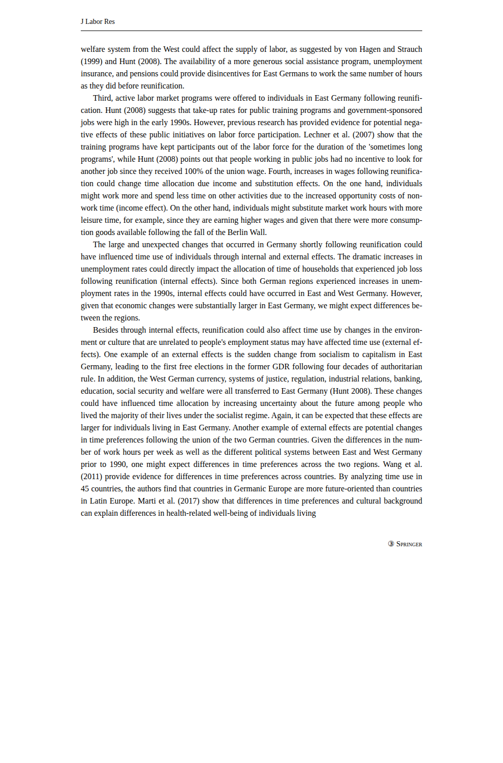J Labor Res
welfare system from the West could affect the supply of labor, as suggested by von Hagen and Strauch (1999) and Hunt (2008). The availability of a more generous social assistance program, unemployment insurance, and pensions could provide disincentives for East Germans to work the same number of hours as they did before reunification.
Third, active labor market programs were offered to individuals in East Germany following reunification. Hunt (2008) suggests that take-up rates for public training programs and government-sponsored jobs were high in the early 1990s. However, previous research has provided evidence for potential negative effects of these public initiatives on labor force participation. Lechner et al. (2007) show that the training programs have kept participants out of the labor force for the duration of the 'sometimes long programs', while Hunt (2008) points out that people working in public jobs had no incentive to look for another job since they received 100% of the union wage. Fourth, increases in wages following reunification could change time allocation due income and substitution effects. On the one hand, individuals might work more and spend less time on other activities due to the increased opportunity costs of non-work time (income effect). On the other hand, individuals might substitute market work hours with more leisure time, for example, since they are earning higher wages and given that there were more consumption goods available following the fall of the Berlin Wall.
The large and unexpected changes that occurred in Germany shortly following reunification could have influenced time use of individuals through internal and external effects. The dramatic increases in unemployment rates could directly impact the allocation of time of households that experienced job loss following reunification (internal effects). Since both German regions experienced increases in unemployment rates in the 1990s, internal effects could have occurred in East and West Germany. However, given that economic changes were substantially larger in East Germany, we might expect differences between the regions.
Besides through internal effects, reunification could also affect time use by changes in the environment or culture that are unrelated to people's employment status may have affected time use (external effects). One example of an external effects is the sudden change from socialism to capitalism in East Germany, leading to the first free elections in the former GDR following four decades of authoritarian rule. In addition, the West German currency, systems of justice, regulation, industrial relations, banking, education, social security and welfare were all transferred to East Germany (Hunt 2008). These changes could have influenced time allocation by increasing uncertainty about the future among people who lived the majority of their lives under the socialist regime. Again, it can be expected that these effects are larger for individuals living in East Germany. Another example of external effects are potential changes in time preferences following the union of the two German countries. Given the differences in the number of work hours per week as well as the different political systems between East and West Germany prior to 1990, one might expect differences in time preferences across the two regions. Wang et al. (2011) provide evidence for differences in time preferences across countries. By analyzing time use in 45 countries, the authors find that countries in Germanic Europe are more future-oriented than countries in Latin Europe. Marti et al. (2017) show that differences in time preferences and cultural background can explain differences in health-related well-being of individuals living
③ Springer